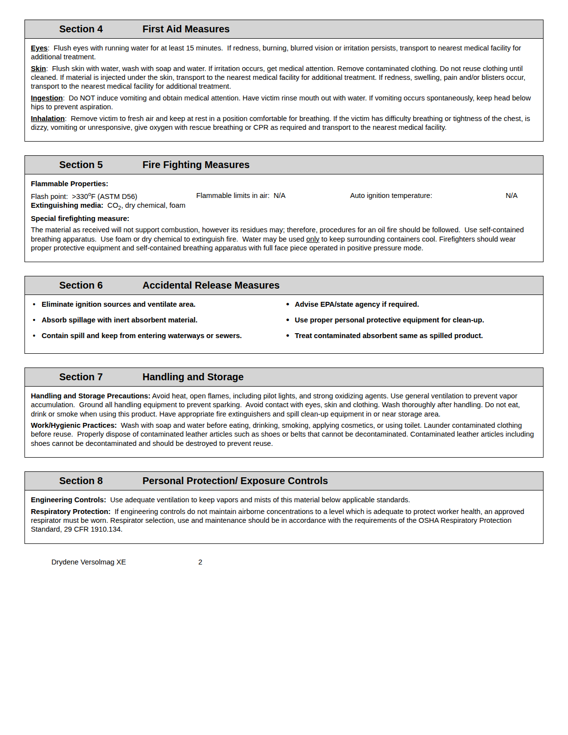Section 4 First Aid Measures
Eyes: Flush eyes with running water for at least 15 minutes. If redness, burning, blurred vision or irritation persists, transport to nearest medical facility for additional treatment.
Skin: Flush skin with water, wash with soap and water. If irritation occurs, get medical attention. Remove contaminated clothing. Do not reuse clothing until cleaned. If material is injected under the skin, transport to the nearest medical facility for additional treatment. If redness, swelling, pain and/or blisters occur, transport to the nearest medical facility for additional treatment.
Ingestion: Do NOT induce vomiting and obtain medical attention. Have victim rinse mouth out with water. If vomiting occurs spontaneously, keep head below hips to prevent aspiration.
Inhalation: Remove victim to fresh air and keep at rest in a position comfortable for breathing. If the victim has difficulty breathing or tightness of the chest, is dizzy, vomiting or unresponsive, give oxygen with rescue breathing or CPR as required and transport to the nearest medical facility.
Section 5 Fire Fighting Measures
Flammable Properties:
| Flash point: >330 o F (ASTM D56) | Flammable limits in air: N/A | Auto ignition temperature: | N/A |
Extinguishing media: CO2, dry chemical, foam
Special firefighting measure:
The material as received will not support combustion, however its residues may; therefore, procedures for an oil fire should be followed. Use self-contained breathing apparatus. Use foam or dry chemical to extinguish fire. Water may be used only to keep surrounding containers cool. Firefighters should wear proper protective equipment and self-contained breathing apparatus with full face piece operated in positive pressure mode.
Section 6 Accidental Release Measures
Eliminate ignition sources and ventilate area.
Absorb spillage with inert absorbent material.
Contain spill and keep from entering waterways or sewers.
Advise EPA/state agency if required.
Use proper personal protective equipment for clean-up.
Treat contaminated absorbent same as spilled product.
Section 7 Handling and Storage
Handling and Storage Precautions: Avoid heat, open flames, including pilot lights, and strong oxidizing agents. Use general ventilation to prevent vapor accumulation. Ground all handling equipment to prevent sparking. Avoid contact with eyes, skin and clothing. Wash thoroughly after handling. Do not eat, drink or smoke when using this product. Have appropriate fire extinguishers and spill clean-up equipment in or near storage area.
Work/Hygienic Practices: Wash with soap and water before eating, drinking, smoking, applying cosmetics, or using toilet. Launder contaminated clothing before reuse. Properly dispose of contaminated leather articles such as shoes or belts that cannot be decontaminated. Contaminated leather articles including shoes cannot be decontaminated and should be destroyed to prevent reuse.
Section 8 Personal Protection/ Exposure Controls
Engineering Controls: Use adequate ventilation to keep vapors and mists of this material below applicable standards.
Respiratory Protection: If engineering controls do not maintain airborne concentrations to a level which is adequate to protect worker health, an approved respirator must be worn. Respirator selection, use and maintenance should be in accordance with the requirements of the OSHA Respiratory Protection Standard, 29 CFR 1910.134.
Drydene Versolmag XE2